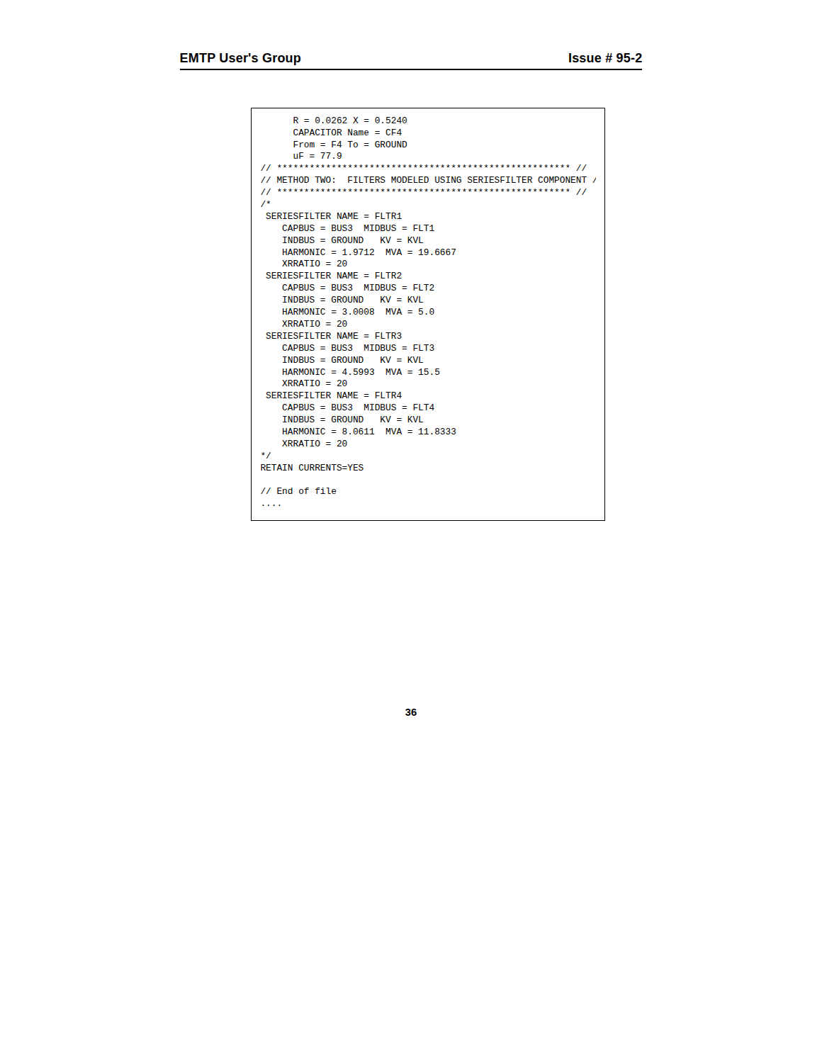EMTP User's Group
Issue # 95-2
      R = 0.0262 X = 0.5240
      CAPACITOR Name = CF4
      From = F4 To = GROUND
      uF = 77.9
// ****************************************************** //
// METHOD TWO:  FILTERS MODELED USING SERIESFILTER COMPONENT //
// ****************************************************** //
/*
 SERIESFILTER NAME = FLTR1
    CAPBUS = BUS3  MIDBUS = FLT1
    INDBUS = GROUND   KV = KVL
    HARMONIC = 1.9712  MVA = 19.6667
    XRRATIO = 20
 SERIESFILTER NAME = FLTR2
    CAPBUS = BUS3  MIDBUS = FLT2
    INDBUS = GROUND   KV = KVL
    HARMONIC = 3.0008  MVA = 5.0
    XRRATIO = 20
 SERIESFILTER NAME = FLTR3
    CAPBUS = BUS3  MIDBUS = FLT3
    INDBUS = GROUND   KV = KVL
    HARMONIC = 4.5993  MVA = 15.5
    XRRATIO = 20
 SERIESFILTER NAME = FLTR4
    CAPBUS = BUS3  MIDBUS = FLT4
    INDBUS = GROUND   KV = KVL
    HARMONIC = 8.0611  MVA = 11.8333
    XRRATIO = 20
*/
RETAIN CURRENTS=YES

// End of file
....
36